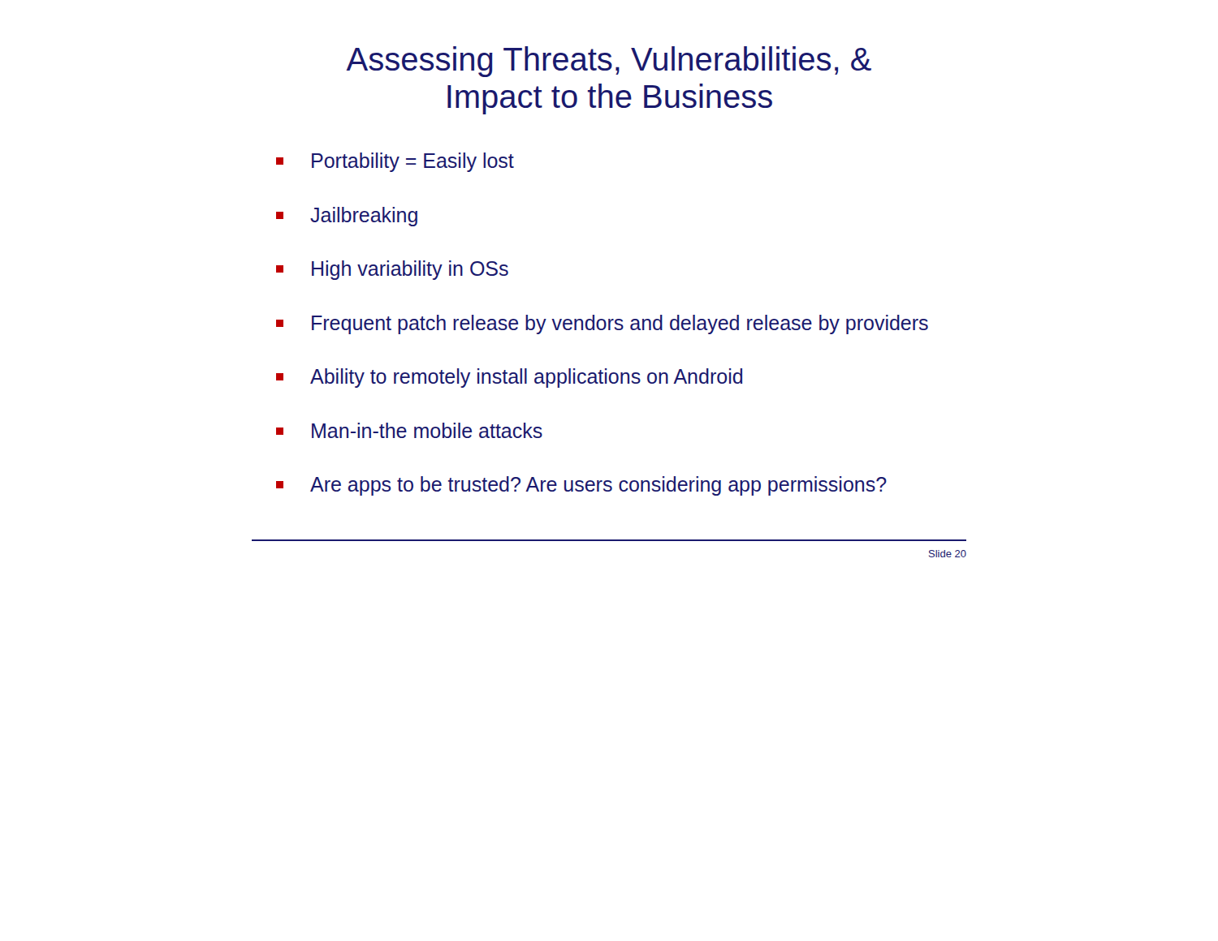Assessing Threats, Vulnerabilities, &
Impact to the Business
Portability = Easily lost
Jailbreaking
High variability in OSs
Frequent patch release by vendors and delayed release by providers
Ability to remotely install applications on Android
Man-in-the mobile attacks
Are apps to be trusted? Are users considering app permissions?
Slide 20